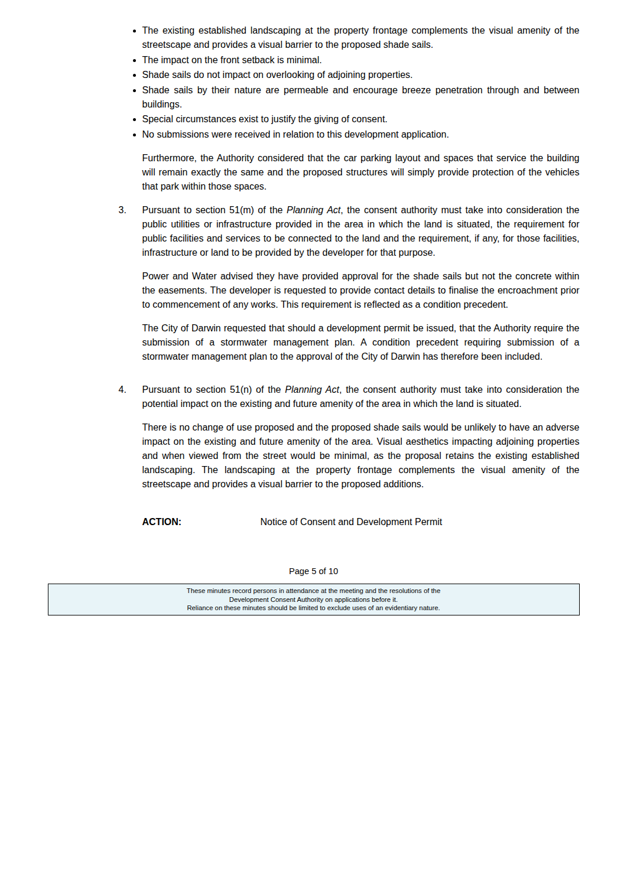The existing established landscaping at the property frontage complements the visual amenity of the streetscape and provides a visual barrier to the proposed shade sails.
The impact on the front setback is minimal.
Shade sails do not impact on overlooking of adjoining properties.
Shade sails by their nature are permeable and encourage breeze penetration through and between buildings.
Special circumstances exist to justify the giving of consent.
No submissions were received in relation to this development application.
Furthermore, the Authority considered that the car parking layout and spaces that service the building will remain exactly the same and the proposed structures will simply provide protection of the vehicles that park within those spaces.
3.
Pursuant to section 51(m) of the Planning Act, the consent authority must take into consideration the public utilities or infrastructure provided in the area in which the land is situated, the requirement for public facilities and services to be connected to the land and the requirement, if any, for those facilities, infrastructure or land to be provided by the developer for that purpose.
Power and Water advised they have provided approval for the shade sails but not the concrete within the easements. The developer is requested to provide contact details to finalise the encroachment prior to commencement of any works. This requirement is reflected as a condition precedent.
The City of Darwin requested that should a development permit be issued, that the Authority require the submission of a stormwater management plan. A condition precedent requiring submission of a stormwater management plan to the approval of the City of Darwin has therefore been included.
4.
Pursuant to section 51(n) of the Planning Act, the consent authority must take into consideration the potential impact on the existing and future amenity of the area in which the land is situated.
There is no change of use proposed and the proposed shade sails would be unlikely to have an adverse impact on the existing and future amenity of the area. Visual aesthetics impacting adjoining properties and when viewed from the street would be minimal, as the proposal retains the existing established landscaping. The landscaping at the property frontage complements the visual amenity of the streetscape and provides a visual barrier to the proposed additions.
ACTION:
Notice of Consent and Development Permit
Page 5 of 10
These minutes record persons in attendance at the meeting and the resolutions of the
Development Consent Authority on applications before it.
Reliance on these minutes should be limited to exclude uses of an evidentiary nature.